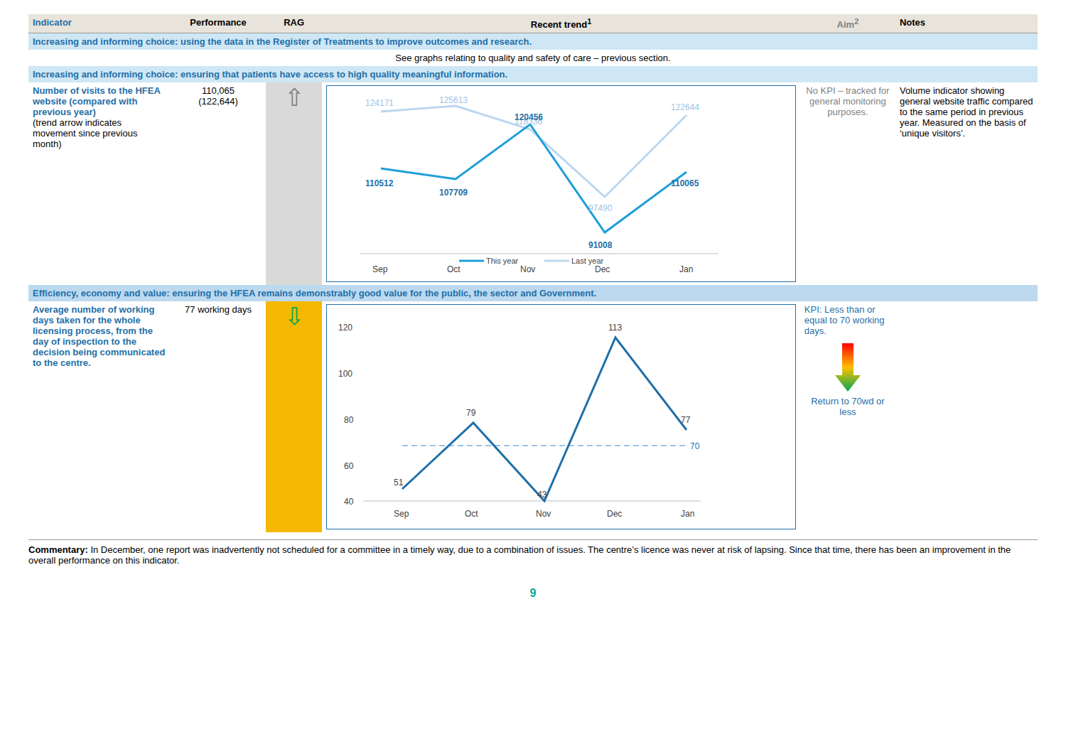| Indicator | Performance | RAG | Recent trend 1 | Aim 2 | Notes |
| Increasing and informing choice: using the data in the Register of Treatments to improve outcomes and research. |
| See graphs relating to quality and safety of care – previous section. |
| Increasing and informing choice: ensuring that patients have access to high quality meaningful information. |
| Number of visits to the HFEA website (compared with previous year) (trend arrow indicates movement since previous month) | 110,065 (122,644) | ⇧ | 124171 125613 118336 97490 122644 110512 107709 120456 91008 110065 This year Last year Sep Oct Nov Dec Jan | No KPI – tracked for general monitoring purposes. | Volume indicator showing general website traffic compared to the same period in previous year. Measured on the basis of ‘unique visitors’. |
| Efficiency, economy and value: ensuring the HFEA remains demonstrably good value for the public, the sector and Government. |
| Average number of working days taken for the whole licensing process, from the day of inspection to the decision being communicated to the centre. | 77 working days | ⇩ | 120 100 80 60 40 70 51 79 43 113 77 Sep Oct Nov Dec Jan | KPI: Less than or equal to 70 working days. Return to 70wd or less | |
Commentary: In December, one report was inadvertently not scheduled for a committee in a timely way, due to a combination of issues. The centre’s licence was never at risk of lapsing. Since that time, there has been an improvement in the overall performance on this indicator.
9